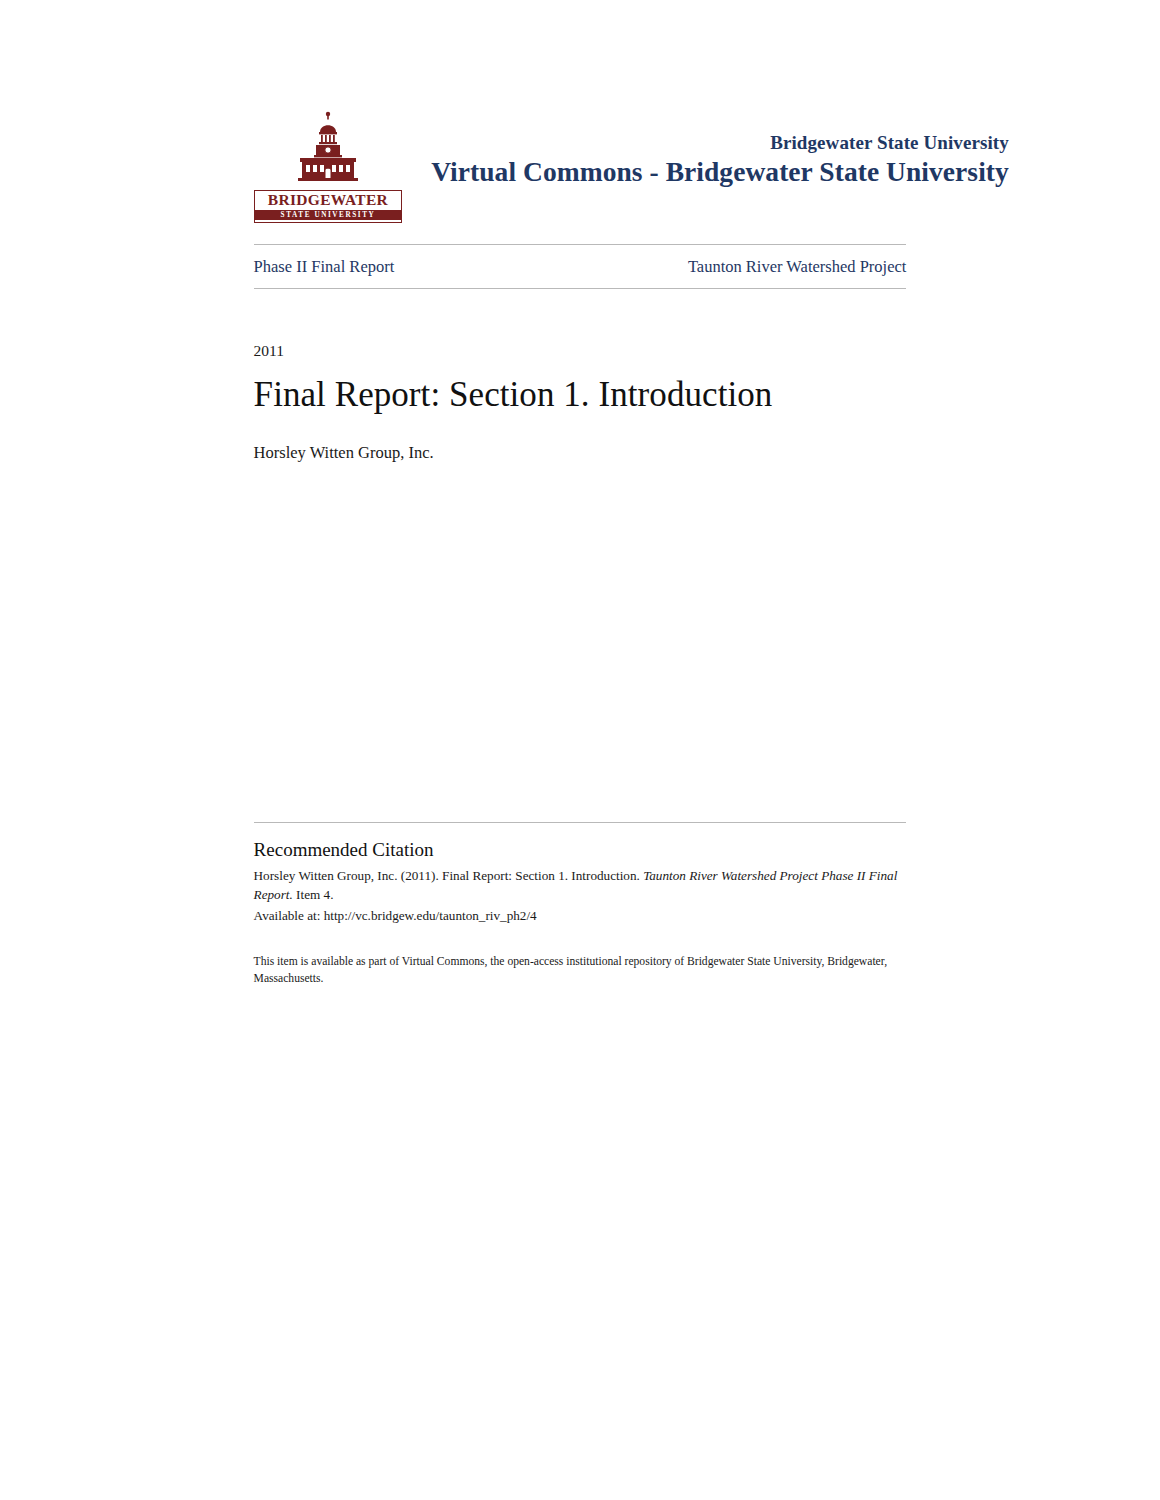BRIDGEWATER
STATE UNIVERSITY
Bridgewater State University
Virtual Commons - Bridgewater State University
Phase II Final Report
Taunton River Watershed Project
2011
Final Report: Section 1. Introduction
Horsley Witten Group, Inc.
Recommended Citation
Horsley Witten Group, Inc. (2011). Final Report: Section 1. Introduction. Taunton River Watershed Project Phase II Final Report. Item 4.
Available at: http://vc.bridgew.edu/taunton_riv_ph2/4
This item is available as part of Virtual Commons, the open-access institutional repository of Bridgewater State University, Bridgewater, Massachusetts.